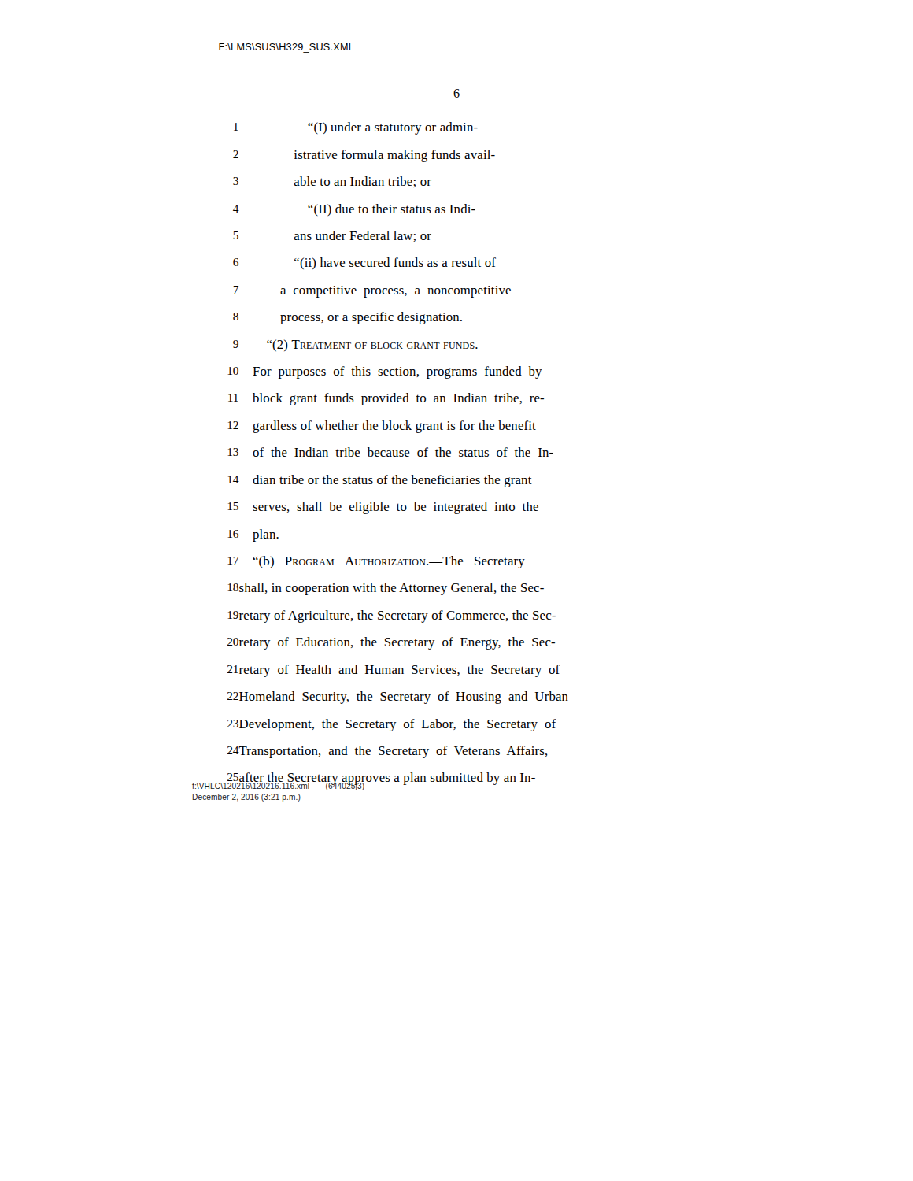F:\LMS\SUS\H329_SUS.XML
6
| 1 | “(I) under a statutory or admin- |
| 2 | istrative formula making funds avail- |
| 3 | able to an Indian tribe; or |
| 4 | “(II) due to their status as Indi- |
| 5 | ans under Federal law; or |
| 6 | “(ii) have secured funds as a result of |
| 7 | a competitive process, a noncompetitive |
| 8 | process, or a specific designation. |
| 9 | “(2) Treatment of block grant funds. — |
| 10 | For purposes of this section, programs funded by |
| 11 | block grant funds provided to an Indian tribe, re- |
| 12 | gardless of whether the block grant is for the benefit |
| 13 | of the Indian tribe because of the status of the In- |
| 14 | dian tribe or the status of the beneficiaries the grant |
| 15 | serves, shall be eligible to be integrated into the |
| 16 | plan. |
| 17 | “(b) Program Authorization. —The Secretary |
| 18 | shall, in cooperation with the Attorney General, the Sec- |
| 19 | retary of Agriculture, the Secretary of Commerce, the Sec- |
| 20 | retary of Education, the Secretary of Energy, the Sec- |
| 21 | retary of Health and Human Services, the Secretary of |
| 22 | Homeland Security, the Secretary of Housing and Urban |
| 23 | Development, the Secretary of Labor, the Secretary of |
| 24 | Transportation, and the Secretary of Veterans Affairs, |
| 25 | after the Secretary approves a plan submitted by an In- |
f:\VHLC\120216\120216.116.xml (644025|3)
December 2, 2016 (3:21 p.m.)